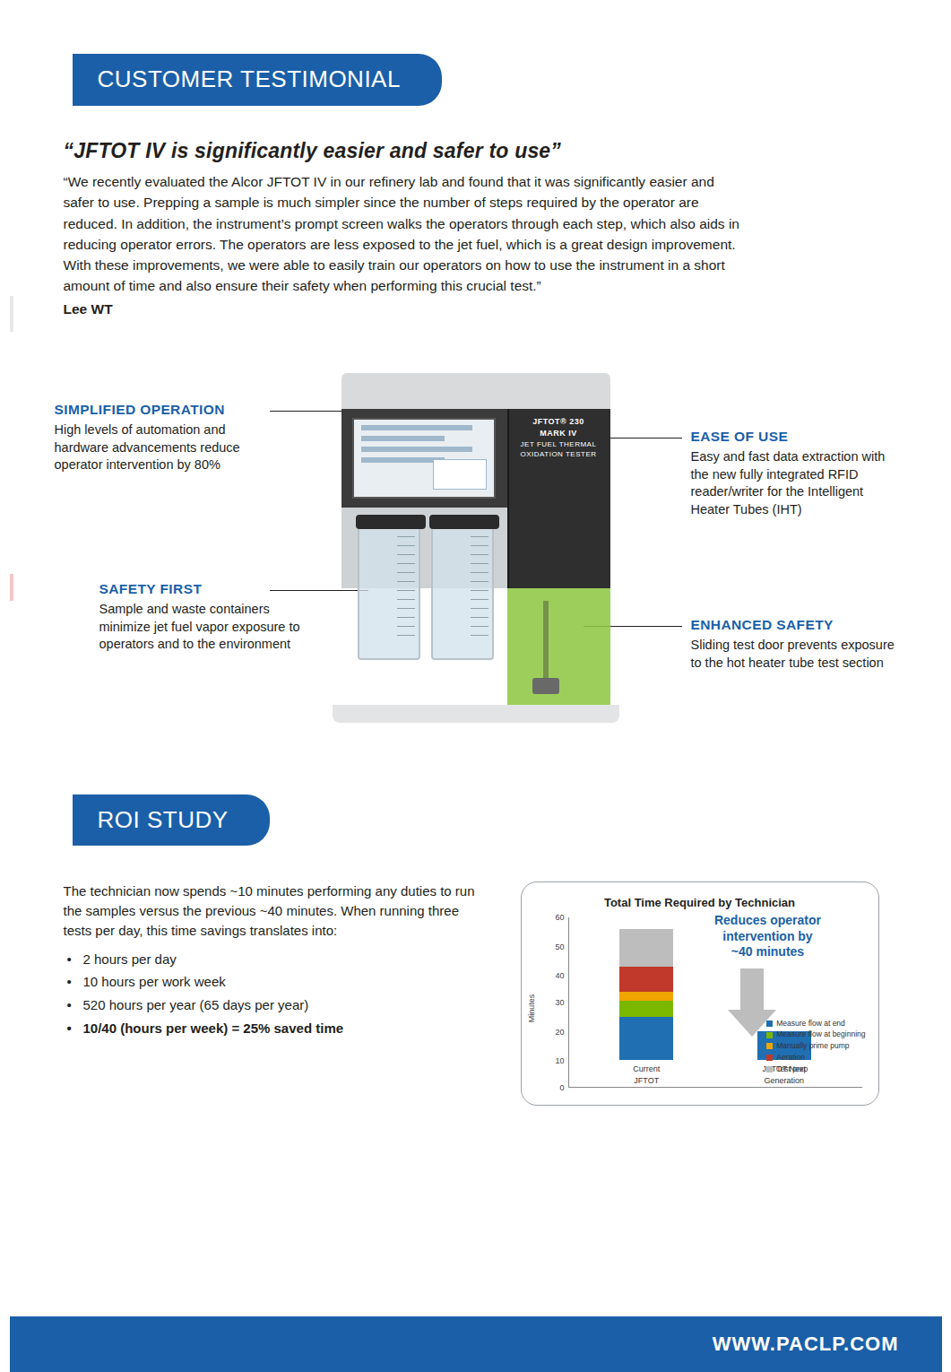CUSTOMER TESTIMONIAL
“JFTOT IV is significantly easier and safer to use”
“We recently evaluated the Alcor JFTOT IV in our refinery lab and found that it was significantly easier and safer to use. Prepping a sample is much simpler since the number of steps required by the operator are reduced. In addition, the instrument’s prompt screen walks the operators through each step, which also aids in reducing operator errors. The operators are less exposed to the jet fuel, which is a great design improvement. With these improvements, we were able to easily train our operators on how to use the instrument in a short amount of time and also ensure their safety when performing this crucial test.” Lee WT
Simplified Operation
High levels of automation and hardware advancements reduce operator intervention by 80%
Safety First
Sample and waste containers minimize jet fuel vapor exposure to operators and to the environment
Ease of Use
Easy and fast data extraction with the new fully integrated RFID reader/writer for the Intelligent Heater Tubes (IHT)
Enhanced Safety
Sliding test door prevents exposure to the hot heater tube test section
JFTOT® 230 MARK IV JET FUEL THERMAL OXIDATION TESTER
ROI STUDY
The technician now spends ~10 minutes performing any duties to run the samples versus the previous ~40 minutes. When running three tests per day, this time savings translates into:
2 hours per day
10 hours per work week
520 hours per year (65 days per year)
10/40 (hours per week) = 25% saved time
Total Time Required by Technician
Minutes 60 50 40 30 20 10 0
Current JFTOT
JFTOT Next Generation
Measure flow at end
Measure flow at beginning
Manually prime pump
Aeration
Test prep
Reduces operator
intervention by
~40 minutes
WWW.PACLP.COM